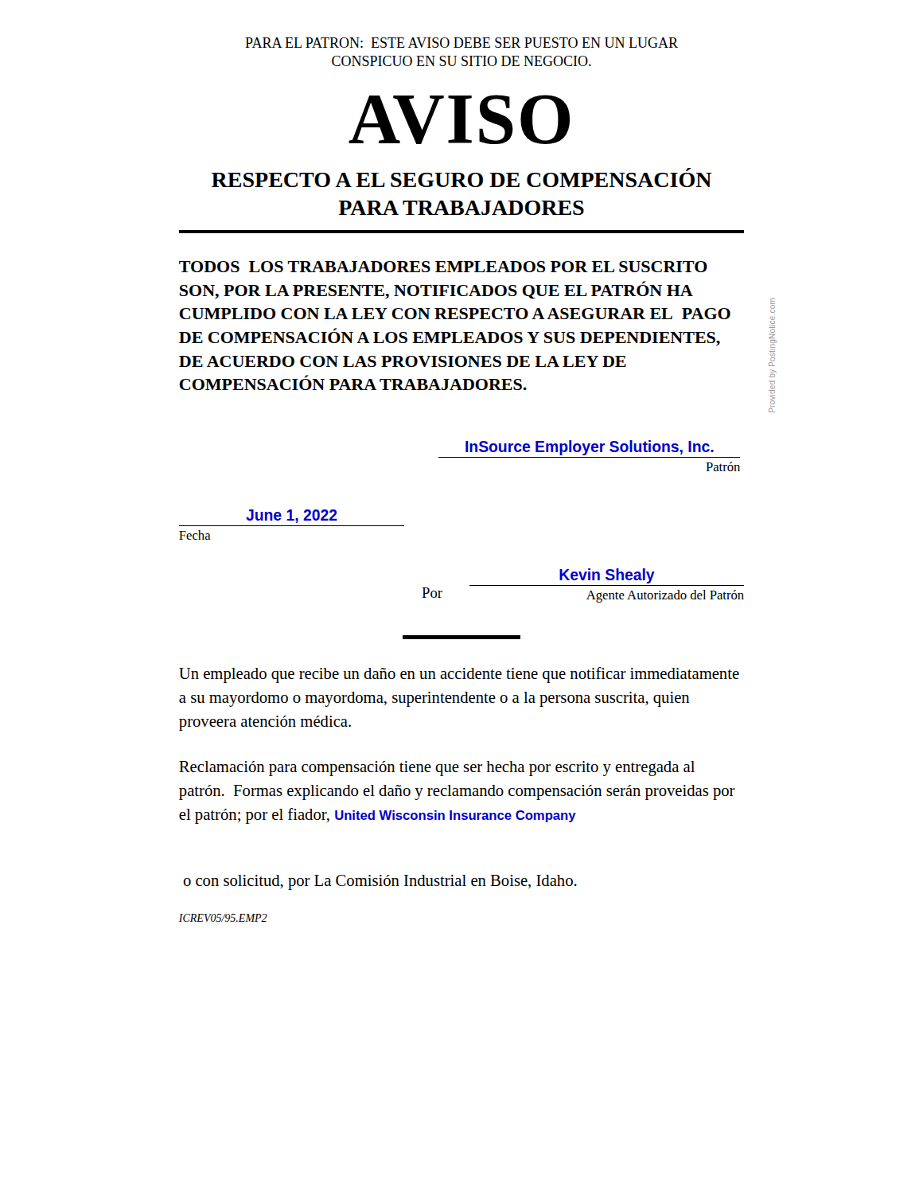Provided by PostingNotice.com
PARA EL PATRON: ESTE AVISO DEBE SER PUESTO EN UN LUGAR CONSPICUO EN SU SITIO DE NEGOCIO.
AVISO
RESPECTO A EL SEGURO DE COMPENSACIÓN PARA TRABAJADORES
TODOS LOS TRABAJADORES EMPLEADOS POR EL SUSCRITO SON, POR LA PRESENTE, NOTIFICADOS QUE EL PATRÓN HA CUMPLIDO CON LA LEY CON RESPECTO A ASEGURAR EL PAGO DE COMPENSACIÓN A LOS EMPLEADOS Y SUS DEPENDIENTES, DE ACUERDO CON LAS PROVISIONES DE LA LEY DE COMPENSACIÓN PARA TRABAJADORES.
InSource Employer Solutions, Inc.
Patrón
June 1, 2022
Fecha
Por
Kevin Shealy
Agente Autorizado del Patrón
Un empleado que recibe un daño en un accidente tiene que notificar immediatamente a su mayordomo o mayordoma, superintendente o a la persona suscrita, quien proveera atención médica.
Reclamación para compensación tiene que ser hecha por escrito y entregada al patrón. Formas explicando el daño y reclamando compensación serán proveidas por el patrón; por el fiador, United Wisconsin Insurance Company
o con solicitud, por La Comisión Industrial en Boise, Idaho.
ICREV05/95.EMP2